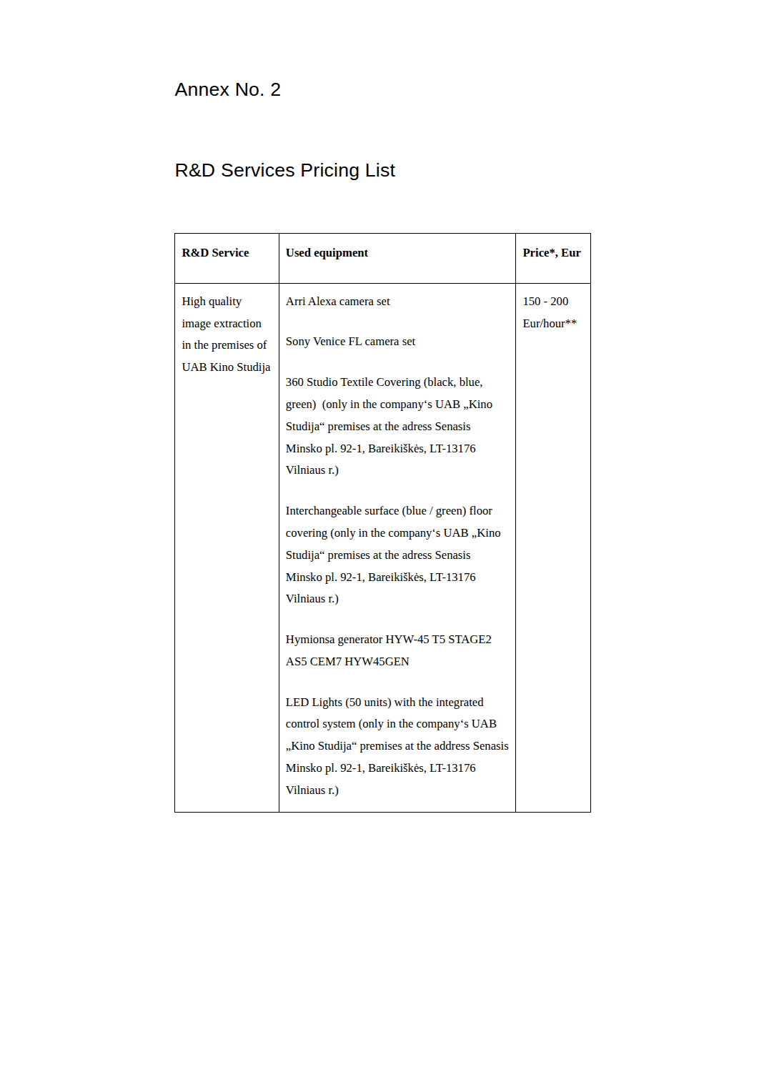Annex No. 2
R&D Services Pricing List
| R&D Service | Used equipment | Price*, Eur |
| --- | --- | --- |
| High quality image extraction in the premises of UAB Kino Studija | Arri Alexa camera set Sony Venice FL camera set 360 Studio Textile Covering (black, blue, green) (only in the company‘s UAB „Kino Studija“ premises at the adress Senasis Minsko pl. 92-1, Bareikiškės, LT-13176 Vilniaus r.) Interchangeable surface (blue / green) floor covering (only in the company‘s UAB „Kino Studija“ premises at the adress Senasis Minsko pl. 92-1, Bareikiškės, LT-13176 Vilniaus r.) Hymionsa generator HYW-45 T5 STAGE2 AS5 CEM7 HYW45GEN LED Lights (50 units) with the integrated control system (only in the company‘s UAB „Kino Studija“ premises at the address Senasis Minsko pl. 92-1, Bareikiškės, LT-13176 Vilniaus r.) | 150 - 200 Eur/hour** |